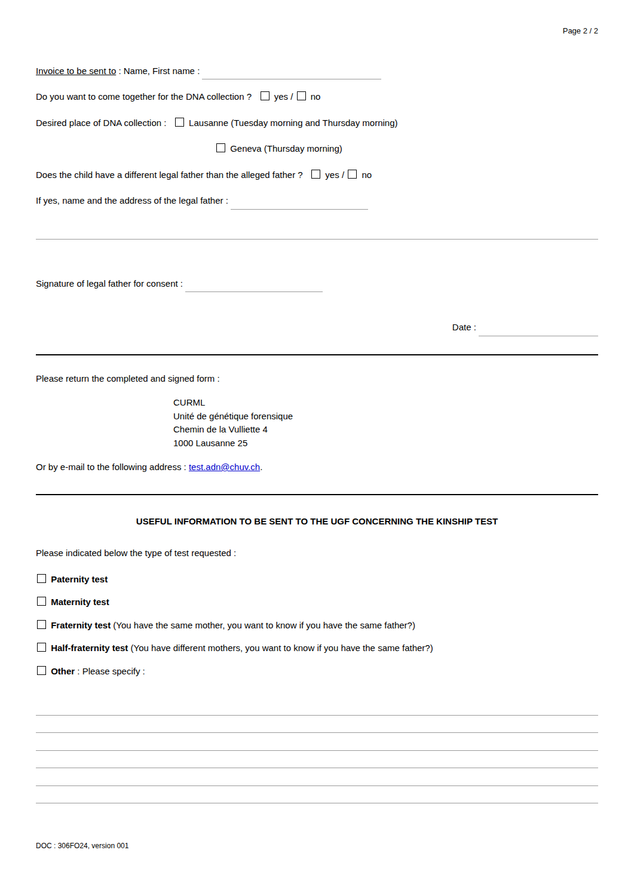Page 2 / 2
Invoice to be sent to : Name, First name :
Do you want to come together for the DNA collection ? yes / no
Desired place of DNA collection : Lausanne (Tuesday morning and Thursday morning)
Geneva (Thursday morning)
Does the child have a different legal father than the alleged father ? yes / no
If yes, name and the address of the legal father :
Signature of legal father for consent :
Date :
Please return the completed and signed form :
CURML
Unité de génétique forensique
Chemin de la Vulliette 4
1000 Lausanne 25
Or by e-mail to the following address : test.adn@chuv.ch.
USEFUL INFORMATION TO BE SENT TO THE UGF CONCERNING THE KINSHIP TEST
Please indicated below the type of test requested :
Paternity test
Maternity test
Fraternity test (You have the same mother, you want to know if you have the same father?)
Half-fraternity test (You have different mothers, you want to know if you have the same father?)
Other : Please specify :
DOC : 306FO24, version 001